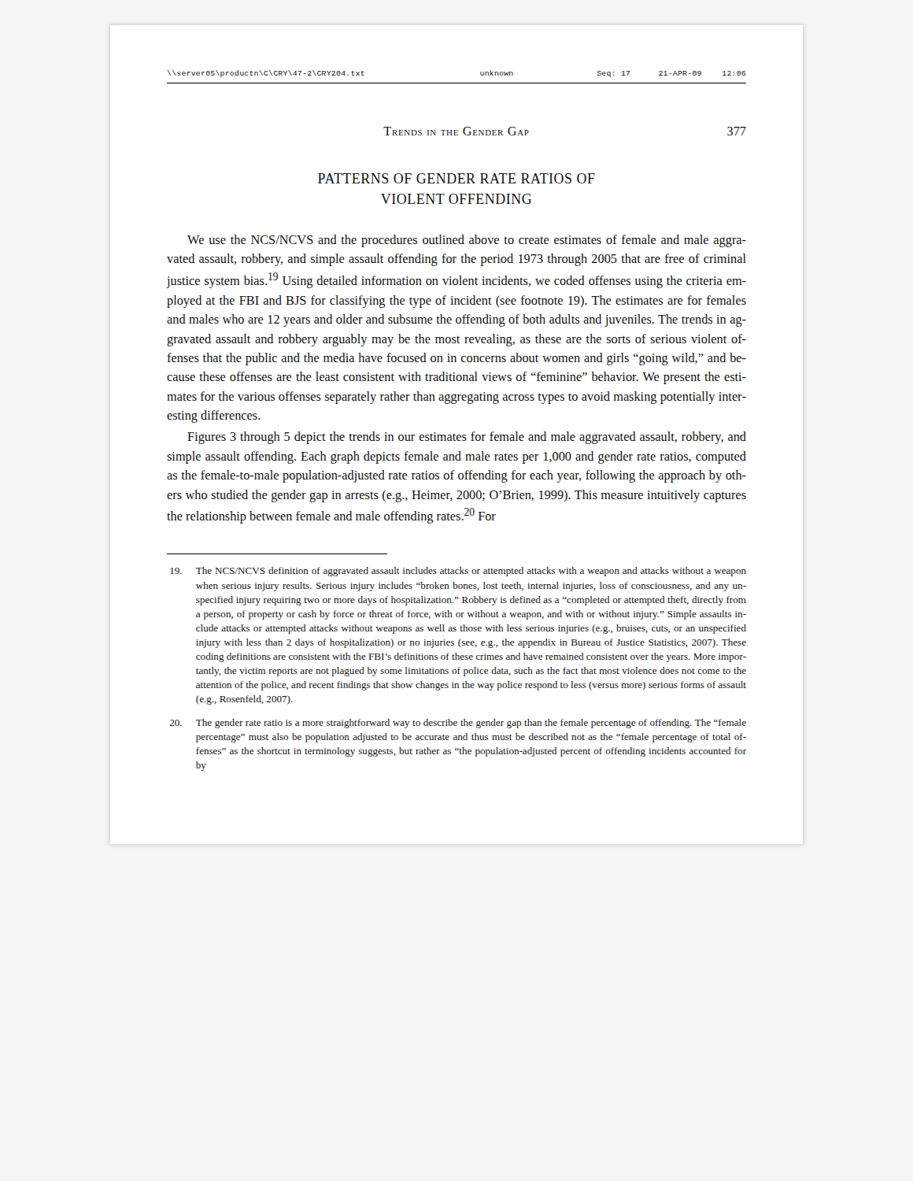\\server05\productn\C\CRY\47-2\CRY204.txt unknown Seq: 17 21-APR-09 12:06
Trends in the Gender Gap 377
Patterns of Gender Rate Ratios of
Violent Offending
We use the NCS/NCVS and the procedures outlined above to create estimates of female and male aggravated assault, robbery, and simple assault offending for the period 1973 through 2005 that are free of criminal justice system bias.19 Using detailed information on violent incidents, we coded offenses using the criteria employed at the FBI and BJS for classifying the type of incident (see footnote 19). The estimates are for females and males who are 12 years and older and subsume the offending of both adults and juveniles. The trends in aggravated assault and robbery arguably may be the most revealing, as these are the sorts of serious violent offenses that the public and the media have focused on in concerns about women and girls “going wild,” and because these offenses are the least consistent with traditional views of “feminine” behavior. We present the estimates for the various offenses separately rather than aggregating across types to avoid masking potentially interesting differences.
Figures 3 through 5 depict the trends in our estimates for female and male aggravated assault, robbery, and simple assault offending. Each graph depicts female and male rates per 1,000 and gender rate ratios, computed as the female-to-male population-adjusted rate ratios of offending for each year, following the approach by others who studied the gender gap in arrests (e.g., Heimer, 2000; O’Brien, 1999). This measure intuitively captures the relationship between female and male offending rates.20 For
19.
The NCS/NCVS definition of aggravated assault includes attacks or attempted attacks with a weapon and attacks without a weapon when serious injury results. Serious injury includes “broken bones, lost teeth, internal injuries, loss of consciousness, and any unspecified injury requiring two or more days of hospitalization.” Robbery is defined as a “completed or attempted theft, directly from a person, of property or cash by force or threat of force, with or without a weapon, and with or without injury.” Simple assaults include attacks or attempted attacks without weapons as well as those with less serious injuries (e.g., bruises, cuts, or an unspecified injury with less than 2 days of hospitalization) or no injuries (see, e.g., the appendix in Bureau of Justice Statistics, 2007). These coding definitions are consistent with the FBI’s definitions of these crimes and have remained consistent over the years. More importantly, the victim reports are not plagued by some limitations of police data, such as the fact that most violence does not come to the attention of the police, and recent findings that show changes in the way police respond to less (versus more) serious forms of assault (e.g., Rosenfeld, 2007).
20.
The gender rate ratio is a more straightforward way to describe the gender gap than the female percentage of offending. The “female percentage” must also be population adjusted to be accurate and thus must be described not as the “female percentage of total offenses” as the shortcut in terminology suggests, but rather as “the population-adjusted percent of offending incidents accounted for by